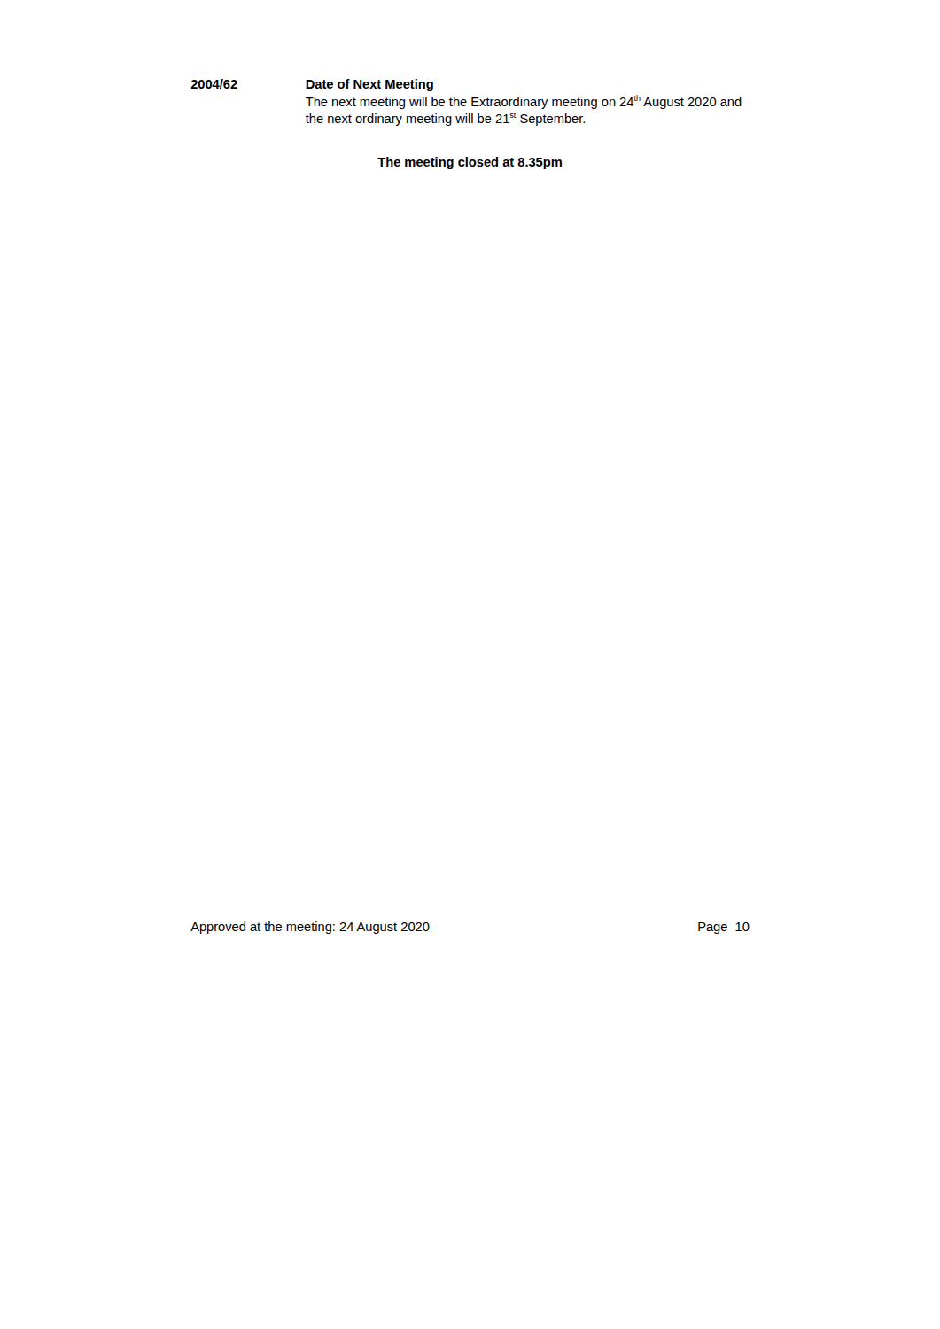2004/62
Date of Next Meeting
The next meeting will be the Extraordinary meeting on 24th August 2020 and the next ordinary meeting will be 21st September.
The meeting closed at 8.35pm
Approved at the meeting: 24 August 2020
Page 10